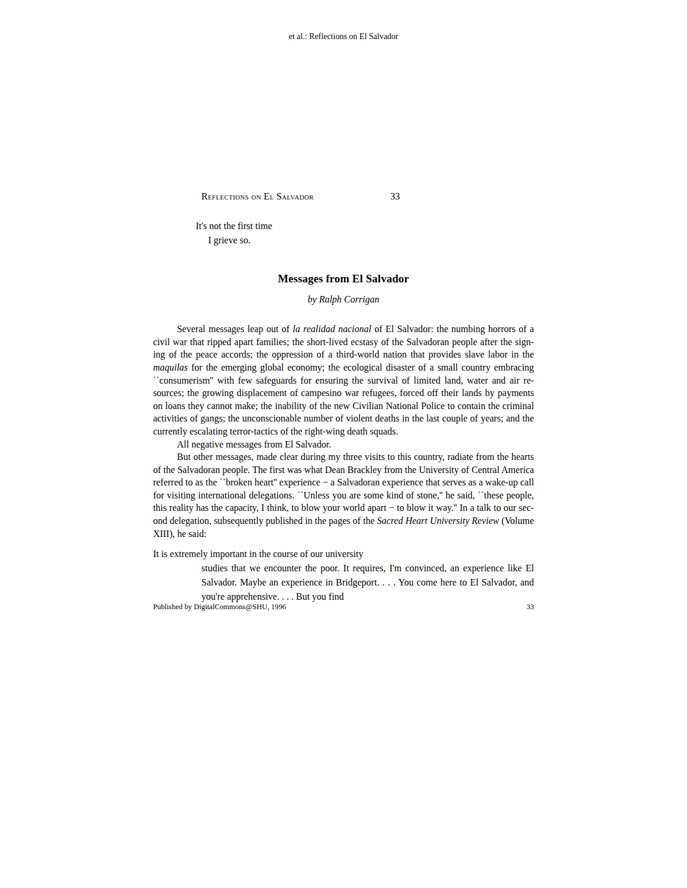et al.: Reflections on El Salvador
Reflections on El Salvador 33
It's not the first time I grieve so.
Messages from El Salvador
by Ralph Corrigan
Several messages leap out of la realidad nacional of El Salvador: the numbing horrors of a civil war that ripped apart families; the short-lived ecstasy of the Salvadoran people after the signing of the peace accords; the oppression of a third-world nation that provides slave labor in the maquilas for the emerging global economy; the ecological disaster of a small country embracing ``consumerism'' with few safeguards for ensuring the survival of limited land, water and air resources; the growing displacement of campesino war refugees, forced off their lands by payments on loans they cannot make; the inability of the new Civilian National Police to contain the criminal activities of gangs; the unconscionable number of violent deaths in the last couple of years; and the currently escalating terror-tactics of the right-wing death squads.
All negative messages from El Salvador.
But other messages, made clear during my three visits to this country, radiate from the hearts of the Salvadoran people. The first was what Dean Brackley from the University of Central America referred to as the ``broken heart'' experience − a Salvadoran experience that serves as a wake-up call for visiting international delegations. ``Unless you are some kind of stone,'' he said, ``these people, this reality has the capacity, I think, to blow your world apart − to blow it way.'' In a talk to our second delegation, subsequently published in the pages of the Sacred Heart University Review (Volume XIII), he said:
It is extremely important in the course of our university studies that we encounter the poor. It requires, I'm convinced, an experience like El Salvador. Maybe an experience in Bridgeport. . . . You come here to El Salvador, and you're apprehensive. . . . But you find
Published by DigitalCommons@SHU, 1996 33